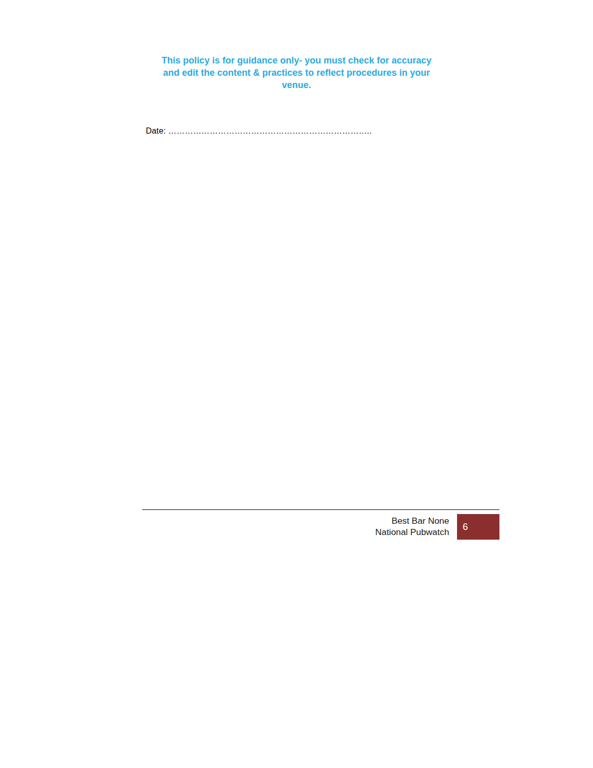This policy is for guidance only- you must check for accuracy and edit the content & practices to reflect procedures in your venue.
Date: ………………………………………………………………..
Best Bar None
National Pubwatch
6